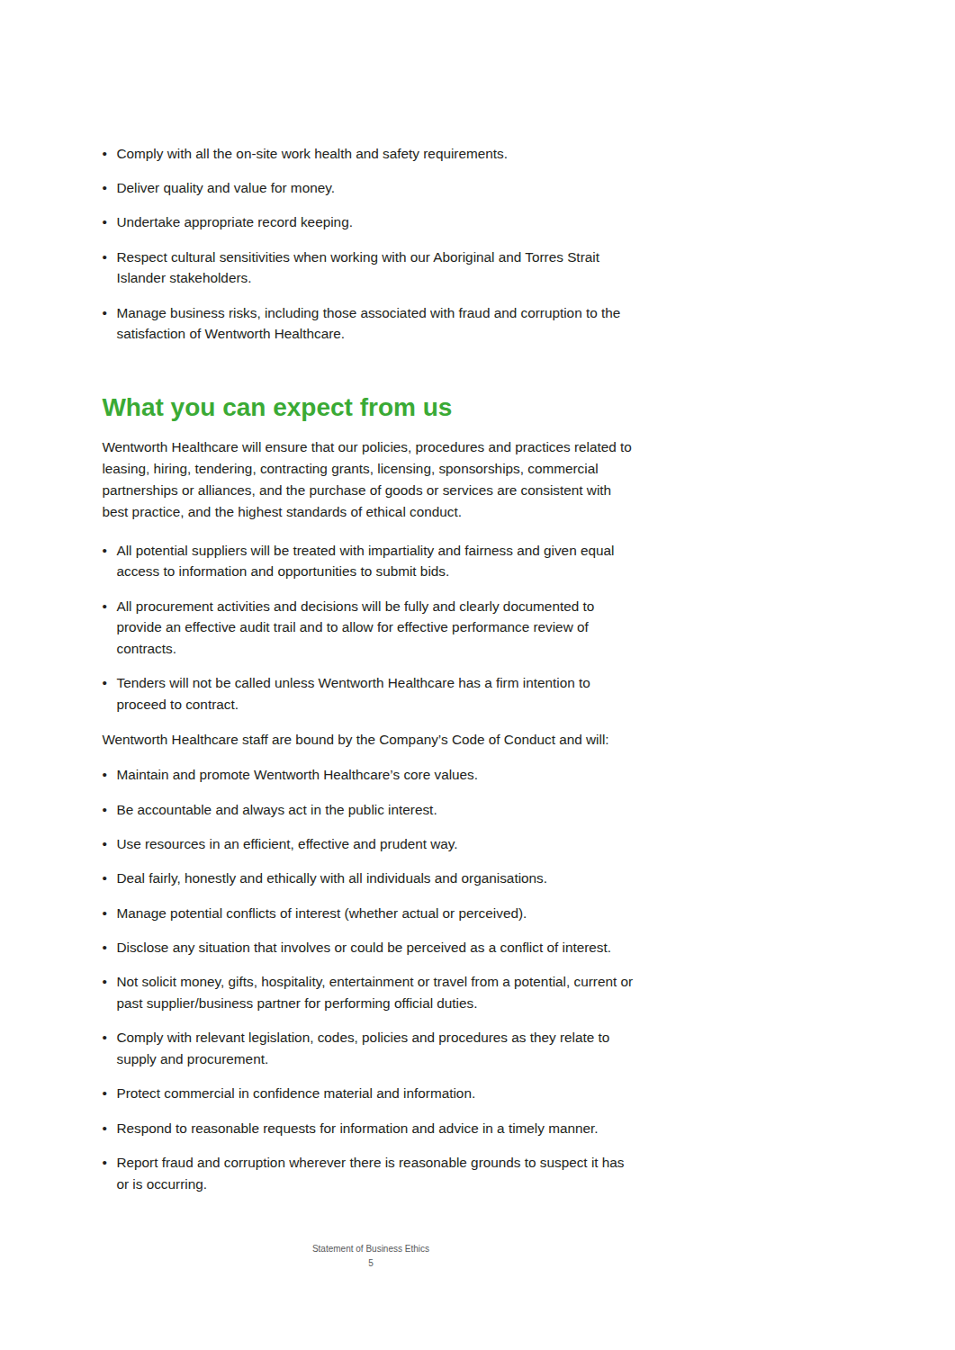Comply with all the on-site work health and safety requirements.
Deliver quality and value for money.
Undertake appropriate record keeping.
Respect cultural sensitivities when working with our Aboriginal and Torres Strait Islander stakeholders.
Manage business risks, including those associated with fraud and corruption to the satisfaction of Wentworth Healthcare.
What you can expect from us
Wentworth Healthcare will ensure that our policies, procedures and practices related to leasing, hiring, tendering, contracting grants, licensing, sponsorships, commercial partnerships or alliances, and the purchase of goods or services are consistent with best practice, and the highest standards of ethical conduct.
All potential suppliers will be treated with impartiality and fairness and given equal access to information and opportunities to submit bids.
All procurement activities and decisions will be fully and clearly documented to provide an effective audit trail and to allow for effective performance review of contracts.
Tenders will not be called unless Wentworth Healthcare has a firm intention to proceed to contract.
Wentworth Healthcare staff are bound by the Company’s Code of Conduct and will:
Maintain and promote Wentworth Healthcare’s core values.
Be accountable and always act in the public interest.
Use resources in an efficient, effective and prudent way.
Deal fairly, honestly and ethically with all individuals and organisations.
Manage potential conflicts of interest (whether actual or perceived).
Disclose any situation that involves or could be perceived as a conflict of interest.
Not solicit money, gifts, hospitality, entertainment or travel from a potential, current or past supplier/business partner for performing official duties.
Comply with relevant legislation, codes, policies and procedures as they relate to supply and procurement.
Protect commercial in confidence material and information.
Respond to reasonable requests for information and advice in a timely manner.
Report fraud and corruption wherever there is reasonable grounds to suspect it has or is occurring.
Statement of Business Ethics
5